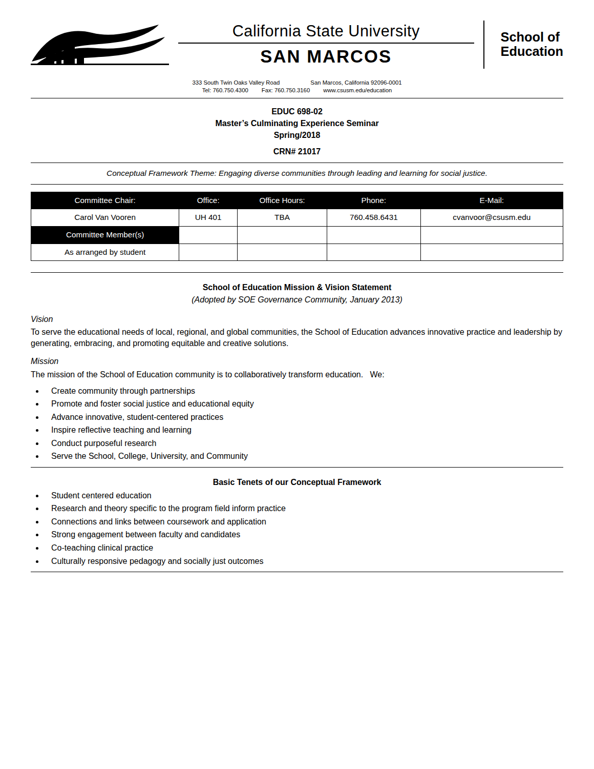California State University SAN MARCOS
School of
Education
333 South Twin Oaks Valley Road San Marcos, California 92096-0001
Tel: 760.750.4300 Fax: 760.750.3160 www.csusm.edu/education
EDUC 698-02
Master’s Culminating Experience Seminar
Spring/2018
CRN# 21017
Conceptual Framework Theme: Engaging diverse communities through leading and learning for social justice.
| Committee Chair: | Office: | Office Hours: | Phone: | E-Mail: |
| --- | --- | --- | --- | --- |
| Carol Van Vooren | UH 401 | TBA | 760.458.6431 | cvanvoor@csusm.edu |
| Committee Member(s) | | | | |
| As arranged by student | | | | |
School of Education Mission & Vision Statement
(Adopted by SOE Governance Community, January 2013)
Vision
To serve the educational needs of local, regional, and global communities, the School of Education advances innovative practice and leadership by generating, embracing, and promoting equitable and creative solutions.
Mission
The mission of the School of Education community is to collaboratively transform education. We:
Create community through partnerships
Promote and foster social justice and educational equity
Advance innovative, student-centered practices
Inspire reflective teaching and learning
Conduct purposeful research
Serve the School, College, University, and Community
Basic Tenets of our Conceptual Framework
Student centered education
Research and theory specific to the program field inform practice
Connections and links between coursework and application
Strong engagement between faculty and candidates
Co-teaching clinical practice
Culturally responsive pedagogy and socially just outcomes